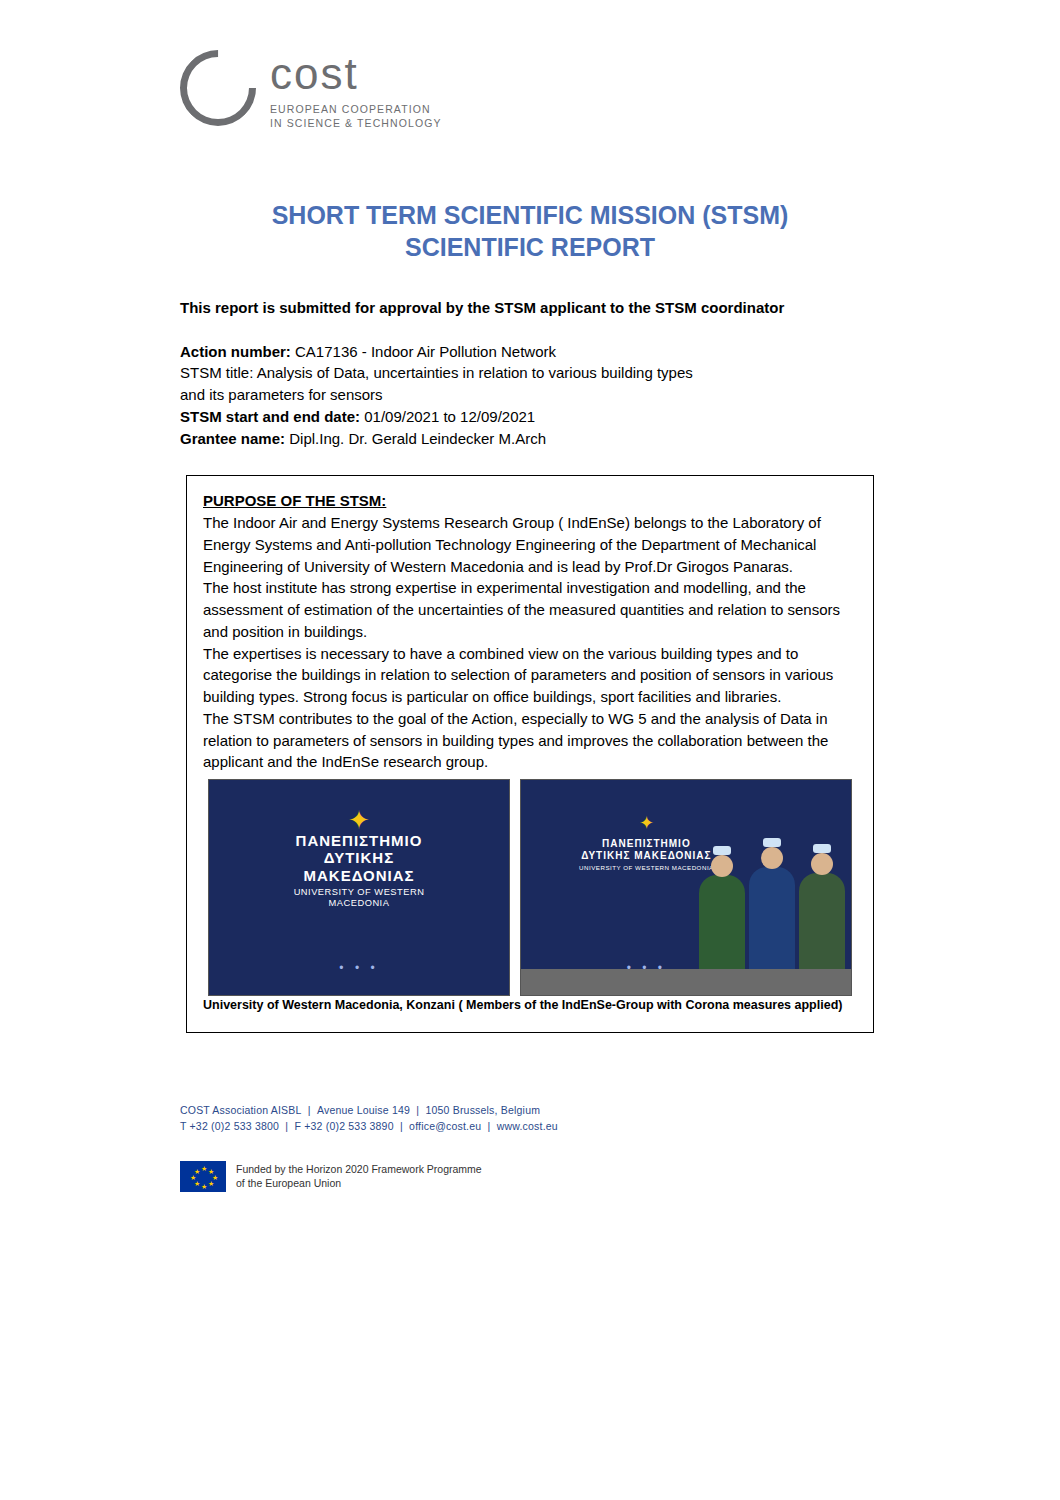cost
EUROPEAN COOPERATION
IN SCIENCE & TECHNOLOGY
SHORT TERM SCIENTIFIC MISSION (STSM) SCIENTIFIC REPORT
This report is submitted for approval by the STSM applicant to the STSM coordinator
Action number: CA17136 - Indoor Air Pollution Network
STSM title: Analysis of Data, uncertainties in relation to various building types
and its parameters for sensors
STSM start and end date: 01/09/2021 to 12/09/2021
Grantee name: Dipl.Ing. Dr. Gerald Leindecker M.Arch
PURPOSE OF THE STSM:
The Indoor Air and Energy Systems Research Group ( IndEnSe) belongs to the Laboratory of Energy Systems and Anti-pollution Technology Engineering of the Department of Mechanical Engineering of University of Western Macedonia and is lead by Prof.Dr Girogos Panaras.
The host institute has strong expertise in experimental investigation and modelling, and the assessment of estimation of the uncertainties of the measured quantities and relation to sensors and position in buildings.
The expertises is necessary to have a combined view on the various building types and to categorise the buildings in relation to selection of parameters and position of sensors in various building types. Strong focus is particular on office buildings, sport facilities and libraries.
The STSM contributes to the goal of the Action, especially to WG 5 and the analysis of Data in relation to parameters of sensors in building types and improves the collaboration between the applicant and the IndEnSe research group.
✦
ΠΑΝΕΠΙΣΤΗΜΙΟ ΔΥΤΙΚΗΣ ΜΑΚΕΔΟΝΙΑΣ UNIVERSITY OF WESTERN MACEDONIA
• • •
✦
ΠΑΝΕΠΙΣΤΗΜΙΟ ΔΥΤΙΚΗΣ ΜΑΚΕΔΟΝΙΑΣ UNIVERSITY OF WESTERN MACEDONIA
• • •
University of Western Macedonia, Konzani ( Members of the IndEnSe-Group with Corona measures applied)
COST Association AISBL | Avenue Louise 149 | 1050 Brussels, Belgium
T +32 (0)2 533 3800 | F +32 (0)2 533 3890 | office@cost.eu | www.cost.eu
★ ★ ★ ★ ★ ★ ★ ★
Funded by the Horizon 2020 Framework Programme
of the European Union